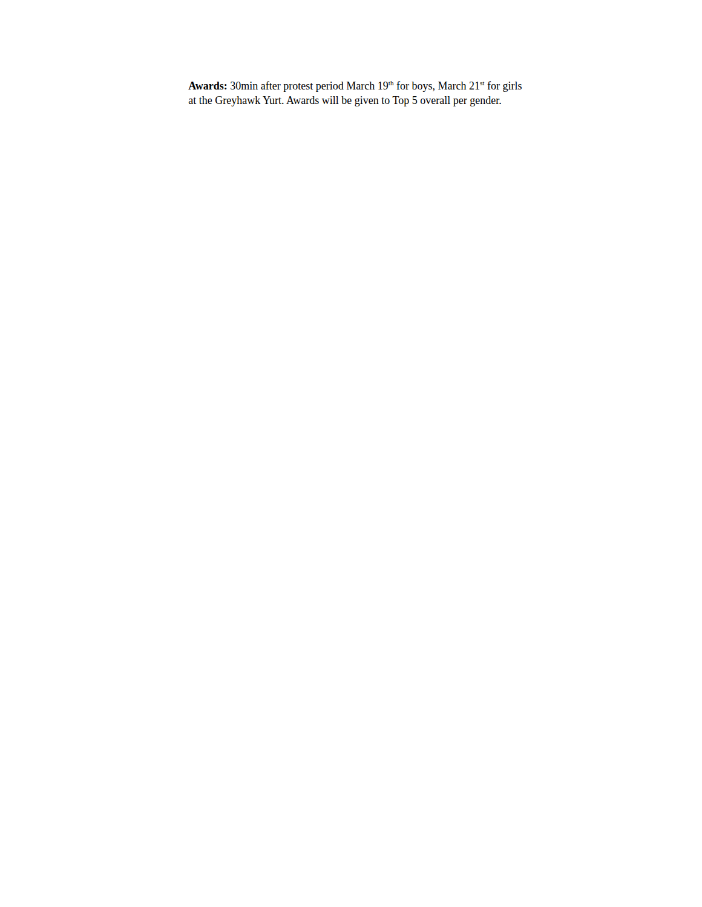Awards: 30min after protest period March 19th for boys, March 21st for girls at the Greyhawk Yurt. Awards will be given to Top 5 overall per gender.